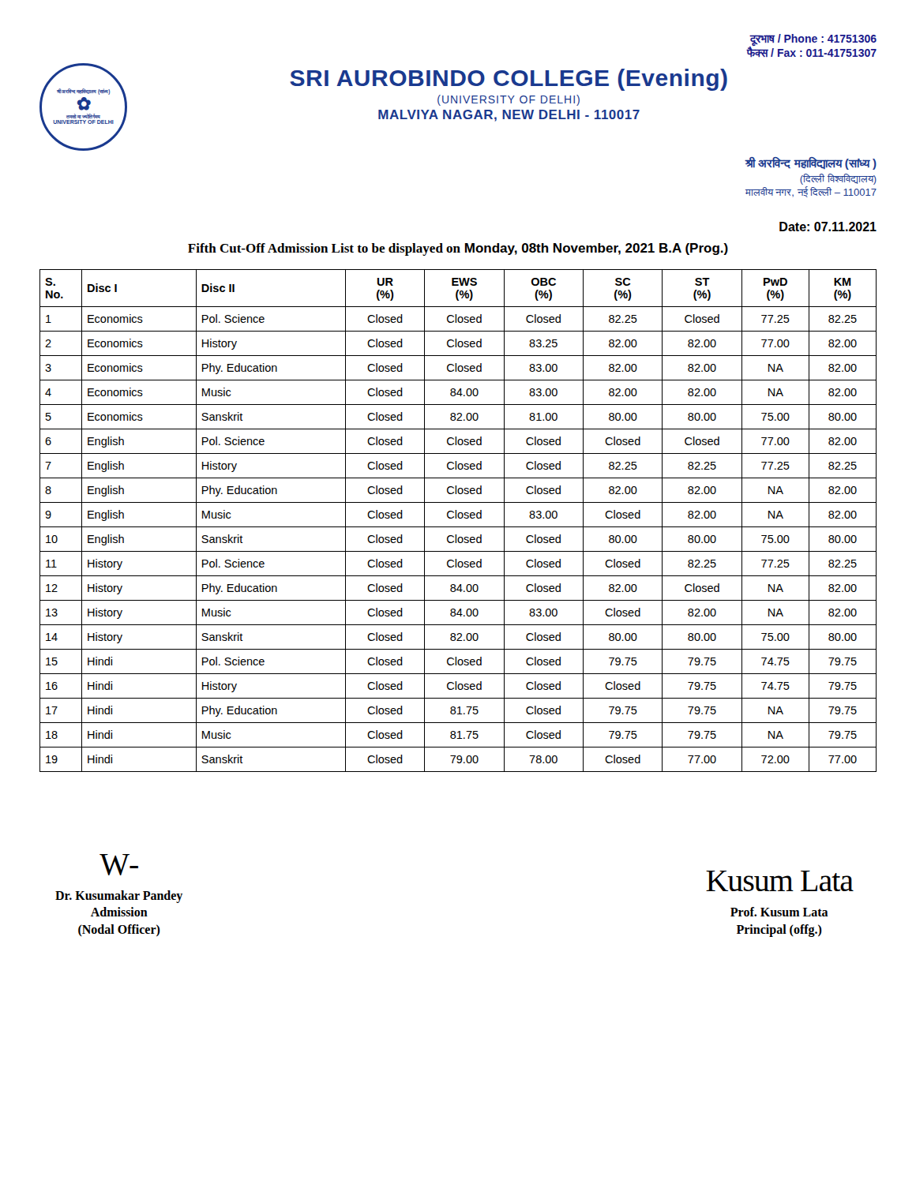दूरभाष / Phone : 41751306
फैक्स / Fax : 011-41751307
श्री अरविन्द महाविद्यालय (सांध्य) ✿ तमसो मा ज्योतिर्गमय UNIVERSITY OF DELHI
SRI AUROBINDO COLLEGE (Evening)
(UNIVERSITY OF DELHI)
MALVIYA NAGAR, NEW DELHI - 110017
श्री अरविन्द महाविद्यालय (सांध्य )
(दिल्ली विश्वविद्यालय)
मालवीय नगर, नई दिल्ली – 110017
Date: 07.11.2021
Fifth Cut-Off Admission List to be displayed on Monday, 08th November, 2021 B.A (Prog.)
| S. No. | Disc I | Disc II | UR (%) | EWS (%) | OBC (%) | SC (%) | ST (%) | PwD (%) | KM (%) |
| --- | --- | --- | --- | --- | --- | --- | --- | --- | --- |
| 1 | Economics | Pol. Science | Closed | Closed | Closed | 82.25 | Closed | 77.25 | 82.25 |
| 2 | Economics | History | Closed | Closed | 83.25 | 82.00 | 82.00 | 77.00 | 82.00 |
| 3 | Economics | Phy. Education | Closed | Closed | 83.00 | 82.00 | 82.00 | NA | 82.00 |
| 4 | Economics | Music | Closed | 84.00 | 83.00 | 82.00 | 82.00 | NA | 82.00 |
| 5 | Economics | Sanskrit | Closed | 82.00 | 81.00 | 80.00 | 80.00 | 75.00 | 80.00 |
| 6 | English | Pol. Science | Closed | Closed | Closed | Closed | Closed | 77.00 | 82.00 |
| 7 | English | History | Closed | Closed | Closed | 82.25 | 82.25 | 77.25 | 82.25 |
| 8 | English | Phy. Education | Closed | Closed | Closed | 82.00 | 82.00 | NA | 82.00 |
| 9 | English | Music | Closed | Closed | 83.00 | Closed | 82.00 | NA | 82.00 |
| 10 | English | Sanskrit | Closed | Closed | Closed | 80.00 | 80.00 | 75.00 | 80.00 |
| 11 | History | Pol. Science | Closed | Closed | Closed | Closed | 82.25 | 77.25 | 82.25 |
| 12 | History | Phy. Education | Closed | 84.00 | Closed | 82.00 | Closed | NA | 82.00 |
| 13 | History | Music | Closed | 84.00 | 83.00 | Closed | 82.00 | NA | 82.00 |
| 14 | History | Sanskrit | Closed | 82.00 | Closed | 80.00 | 80.00 | 75.00 | 80.00 |
| 15 | Hindi | Pol. Science | Closed | Closed | Closed | 79.75 | 79.75 | 74.75 | 79.75 |
| 16 | Hindi | History | Closed | Closed | Closed | Closed | 79.75 | 74.75 | 79.75 |
| 17 | Hindi | Phy. Education | Closed | 81.75 | Closed | 79.75 | 79.75 | NA | 79.75 |
| 18 | Hindi | Music | Closed | 81.75 | Closed | 79.75 | 79.75 | NA | 79.75 |
| 19 | Hindi | Sanskrit | Closed | 79.00 | 78.00 | Closed | 77.00 | 72.00 | 77.00 |
W‑ Dr. Kusumakar Pandey
Admission
(Nodal Officer)
Kusum Lata Prof. Kusum Lata
Principal (offg.)